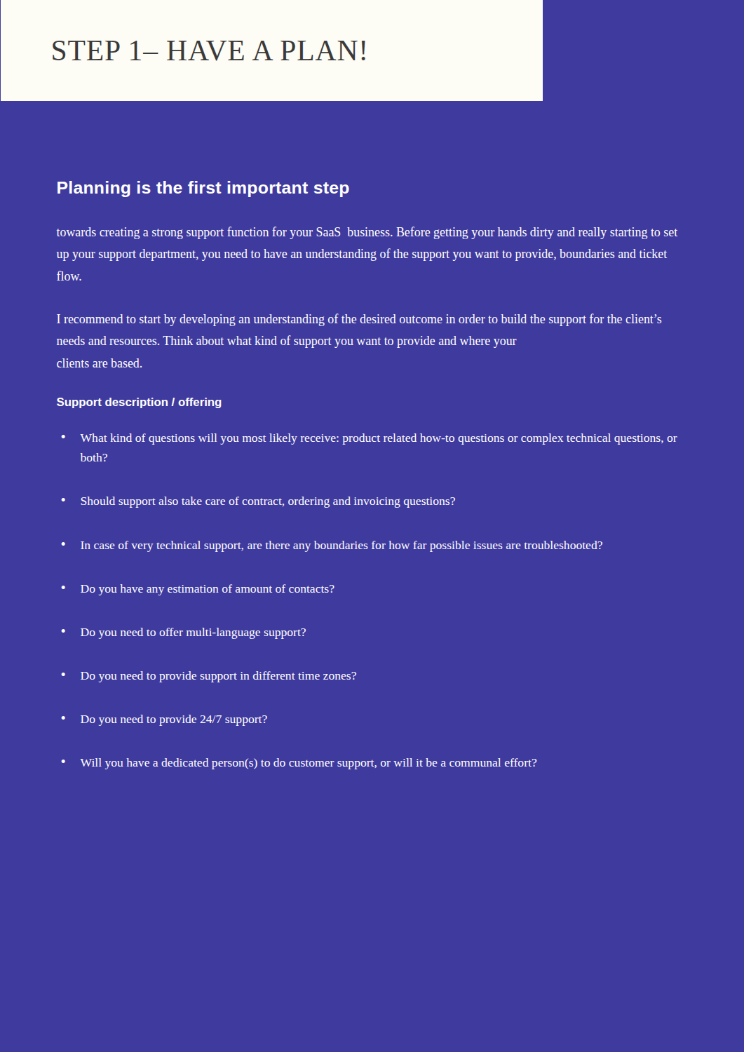STEP 1– HAVE A PLAN!
Planning is the first important step
towards creating a strong support function for your SaaS business. Before getting your hands dirty and really starting to set up your support department, you need to have an understanding of the support you want to provide, boundaries and ticket flow.
I recommend to start by developing an understanding of the desired outcome in order to build the support for the client’s needs and resources. Think about what kind of support you want to provide and where your
clients are based.
Support description / offering
What kind of questions will you most likely receive: product related how-to questions or complex technical questions, or both?
Should support also take care of contract, ordering and invoicing questions?
In case of very technical support, are there any boundaries for how far possible issues are troubleshooted?
Do you have any estimation of amount of contacts?
Do you need to offer multi-language support?
Do you need to provide support in different time zones?
Do you need to provide 24/7 support?
Will you have a dedicated person(s) to do customer support, or will it be a communal effort?